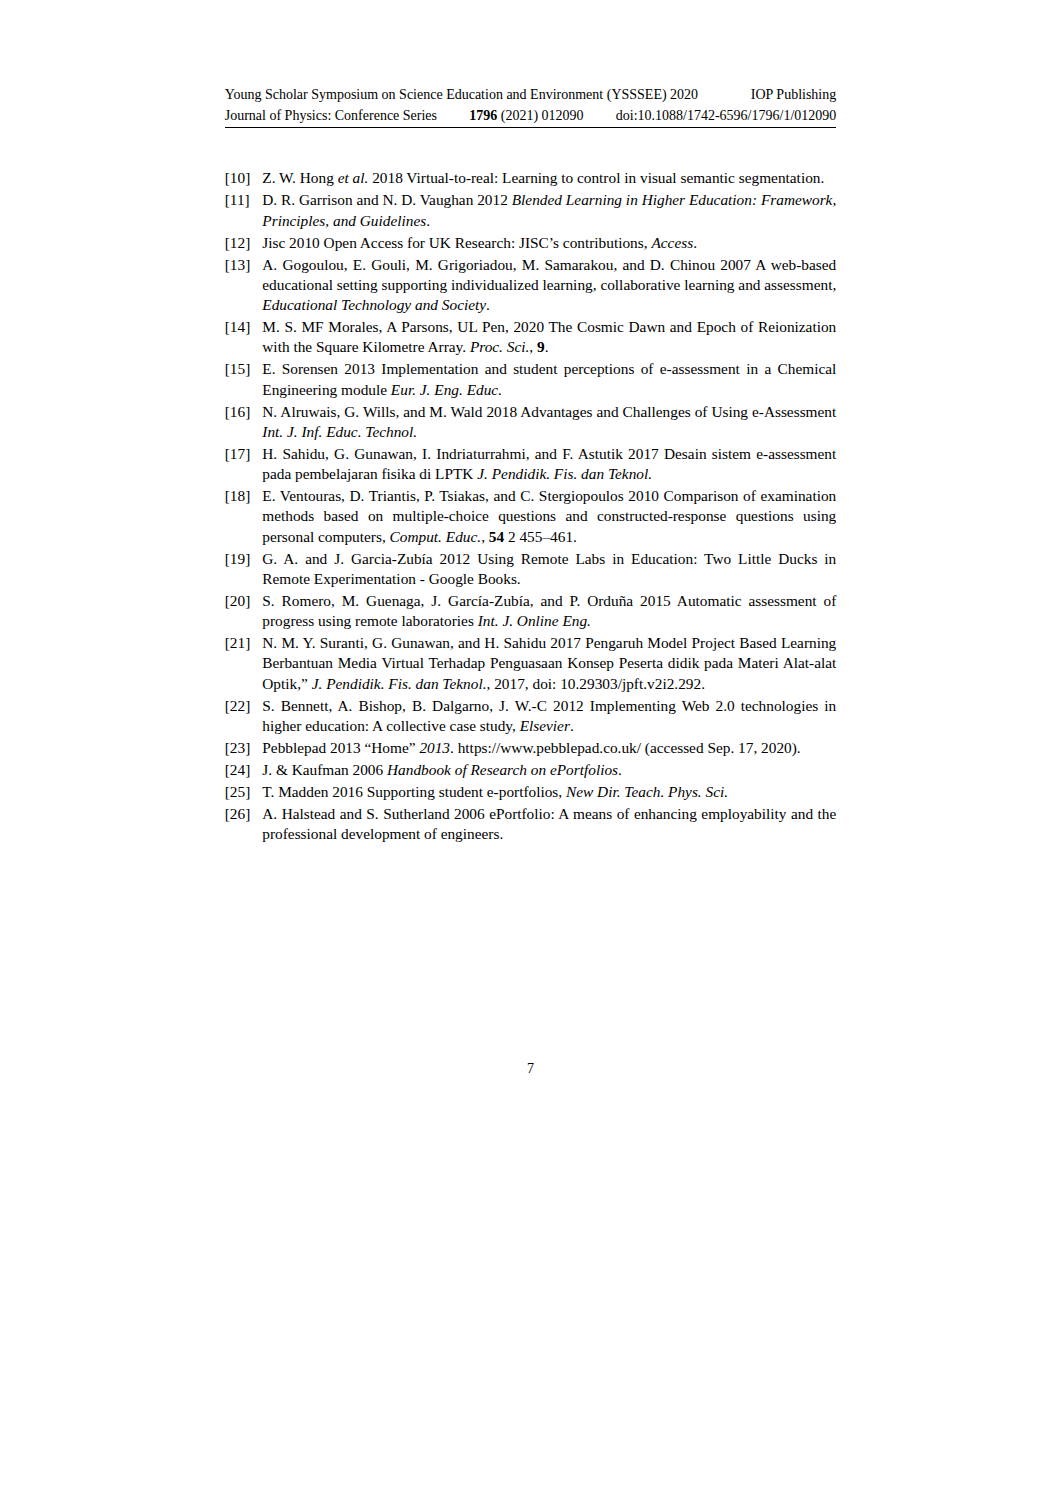Young Scholar Symposium on Science Education and Environment (YSSSEE) 2020 IOP Publishing
Journal of Physics: Conference Series 1796 (2021) 012090 doi:10.1088/1742-6596/1796/1/012090
[10] Z. W. Hong et al. 2018 Virtual-to-real: Learning to control in visual semantic segmentation.
[11] D. R. Garrison and N. D. Vaughan 2012 Blended Learning in Higher Education: Framework, Principles, and Guidelines.
[12] Jisc 2010 Open Access for UK Research: JISC’s contributions, Access.
[13] A. Gogoulou, E. Gouli, M. Grigoriadou, M. Samarakou, and D. Chinou 2007 A web-based educational setting supporting individualized learning, collaborative learning and assessment, Educational Technology and Society.
[14] M. S. MF Morales, A Parsons, UL Pen, 2020 The Cosmic Dawn and Epoch of Reionization with the Square Kilometre Array. Proc. Sci., 9.
[15] E. Sorensen 2013 Implementation and student perceptions of e-assessment in a Chemical Engineering module Eur. J. Eng. Educ.
[16] N. Alruwais, G. Wills, and M. Wald 2018 Advantages and Challenges of Using e-Assessment Int. J. Inf. Educ. Technol.
[17] H. Sahidu, G. Gunawan, I. Indriaturrahmi, and F. Astutik 2017 Desain sistem e-assessment pada pembelajaran fisika di LPTK J. Pendidik. Fis. dan Teknol.
[18] E. Ventouras, D. Triantis, P. Tsiakas, and C. Stergiopoulos 2010 Comparison of examination methods based on multiple-choice questions and constructed-response questions using personal computers, Comput. Educ., 54 2 455–461.
[19] G. A. and J. Garcia-Zubía 2012 Using Remote Labs in Education: Two Little Ducks in Remote Experimentation - Google Books.
[20] S. Romero, M. Guenaga, J. García-Zubía, and P. Orduña 2015 Automatic assessment of progress using remote laboratories Int. J. Online Eng.
[21] N. M. Y. Suranti, G. Gunawan, and H. Sahidu 2017 Pengaruh Model Project Based Learning Berbantuan Media Virtual Terhadap Penguasaan Konsep Peserta didik pada Materi Alat-alat Optik,” J. Pendidik. Fis. dan Teknol., 2017, doi: 10.29303/jpft.v2i2.292.
[22] S. Bennett, A. Bishop, B. Dalgarno, J. W.-C 2012 Implementing Web 2.0 technologies in higher education: A collective case study, Elsevier.
[23] Pebblepad 2013 “Home” 2013. https://www.pebblepad.co.uk/ (accessed Sep. 17, 2020).
[24] J. & Kaufman 2006 Handbook of Research on ePortfolios.
[25] T. Madden 2016 Supporting student e-portfolios, New Dir. Teach. Phys. Sci.
[26] A. Halstead and S. Sutherland 2006 ePortfolio: A means of enhancing employability and the professional development of engineers.
7